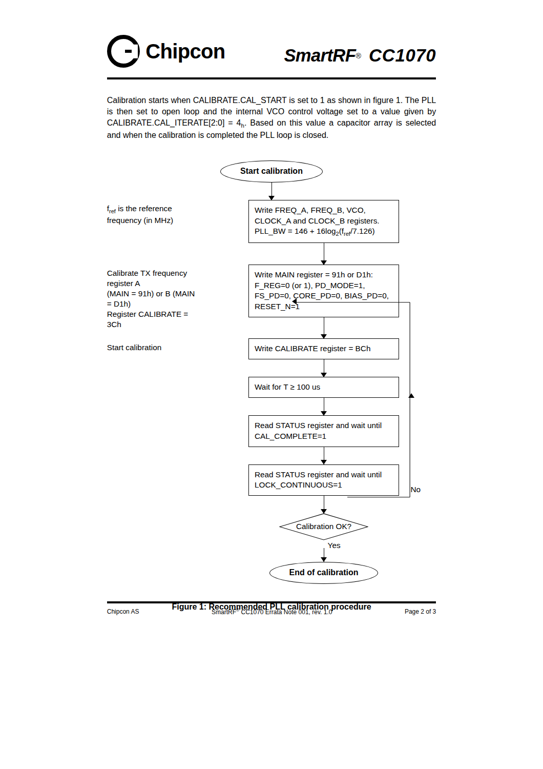Chipcon
SmartRF®CC1070
Calibration starts when CALIBRATE.CAL_START is set to 1 as shown in figure 1. The PLL is then set to open loop and the internal VCO control voltage set to a value given by CALIBRATE.CAL_ITERATE[2:0] = 4h. Based on this value a capacitor array is selected and when the calibration is completed the PLL loop is closed.
Start calibration
fref is the reference frequency (in MHz)
Write FREQ_A, FREQ_B, VCO,
CLOCK_A and CLOCK_B registers.
PLL_BW = 146 + 16log2(fref/7.126)
Calibrate TX frequency register A
(MAIN = 91h) or B (MAIN = D1h)
Register CALIBRATE = 3Ch
Write MAIN register = 91h or D1h:
F_REG=0 (or 1), PD_MODE=1,
FS_PD=0, CORE_PD=0, BIAS_PD=0,
RESET_N=1
Start calibration
Write CALIBRATE register = BCh
Wait for T ≥ 100 us
Read STATUS register and wait until
CAL_COMPLETE=1
Read STATUS register and wait until
LOCK_CONTINUOUS=1
Calibration OK?
Yes
End of calibration
No
Figure 1: Recommended PLL calibration procedure
Chipcon AS
SmartRF® CC1070 Errata Note 001, rev. 1.0
Page 2 of 3